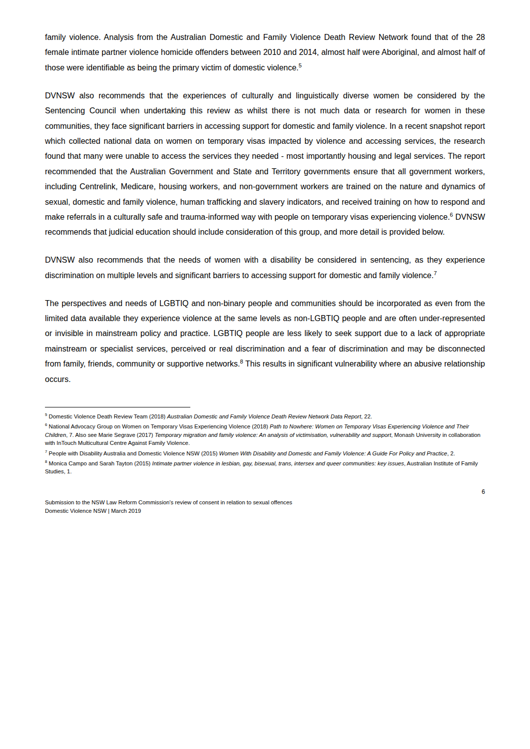family violence. Analysis from the Australian Domestic and Family Violence Death Review Network found that of the 28 female intimate partner violence homicide offenders between 2010 and 2014, almost half were Aboriginal, and almost half of those were identifiable as being the primary victim of domestic violence.5
DVNSW also recommends that the experiences of culturally and linguistically diverse women be considered by the Sentencing Council when undertaking this review as whilst there is not much data or research for women in these communities, they face significant barriers in accessing support for domestic and family violence. In a recent snapshot report which collected national data on women on temporary visas impacted by violence and accessing services, the research found that many were unable to access the services they needed - most importantly housing and legal services. The report recommended that the Australian Government and State and Territory governments ensure that all government workers, including Centrelink, Medicare, housing workers, and non-government workers are trained on the nature and dynamics of sexual, domestic and family violence, human trafficking and slavery indicators, and received training on how to respond and make referrals in a culturally safe and trauma-informed way with people on temporary visas experiencing violence.6 DVNSW recommends that judicial education should include consideration of this group, and more detail is provided below.
DVNSW also recommends that the needs of women with a disability be considered in sentencing, as they experience discrimination on multiple levels and significant barriers to accessing support for domestic and family violence.7
The perspectives and needs of LGBTIQ and non-binary people and communities should be incorporated as even from the limited data available they experience violence at the same levels as non-LGBTIQ people and are often under-represented or invisible in mainstream policy and practice. LGBTIQ people are less likely to seek support due to a lack of appropriate mainstream or specialist services, perceived or real discrimination and a fear of discrimination and may be disconnected from family, friends, community or supportive networks.8 This results in significant vulnerability where an abusive relationship occurs.
5 Domestic Violence Death Review Team (2018) Australian Domestic and Family Violence Death Review Network Data Report, 22.
6 National Advocacy Group on Women on Temporary Visas Experiencing Violence (2018) Path to Nowhere: Women on Temporary Visas Experiencing Violence and Their Children, 7. Also see Marie Segrave (2017) Temporary migration and family violence: An analysis of victimisation, vulnerability and support, Monash University in collaboration with InTouch Multicultural Centre Against Family Violence.
7 People with Disability Australia and Domestic Violence NSW (2015) Women With Disability and Domestic and Family Violence: A Guide For Policy and Practice, 2.
8 Monica Campo and Sarah Tayton (2015) Intimate partner violence in lesbian, gay, bisexual, trans, intersex and queer communities: key issues, Australian Institute of Family Studies, 1.
6 Submission to the NSW Law Reform Commission's review of consent in relation to sexual offences
Domestic Violence NSW | March 2019